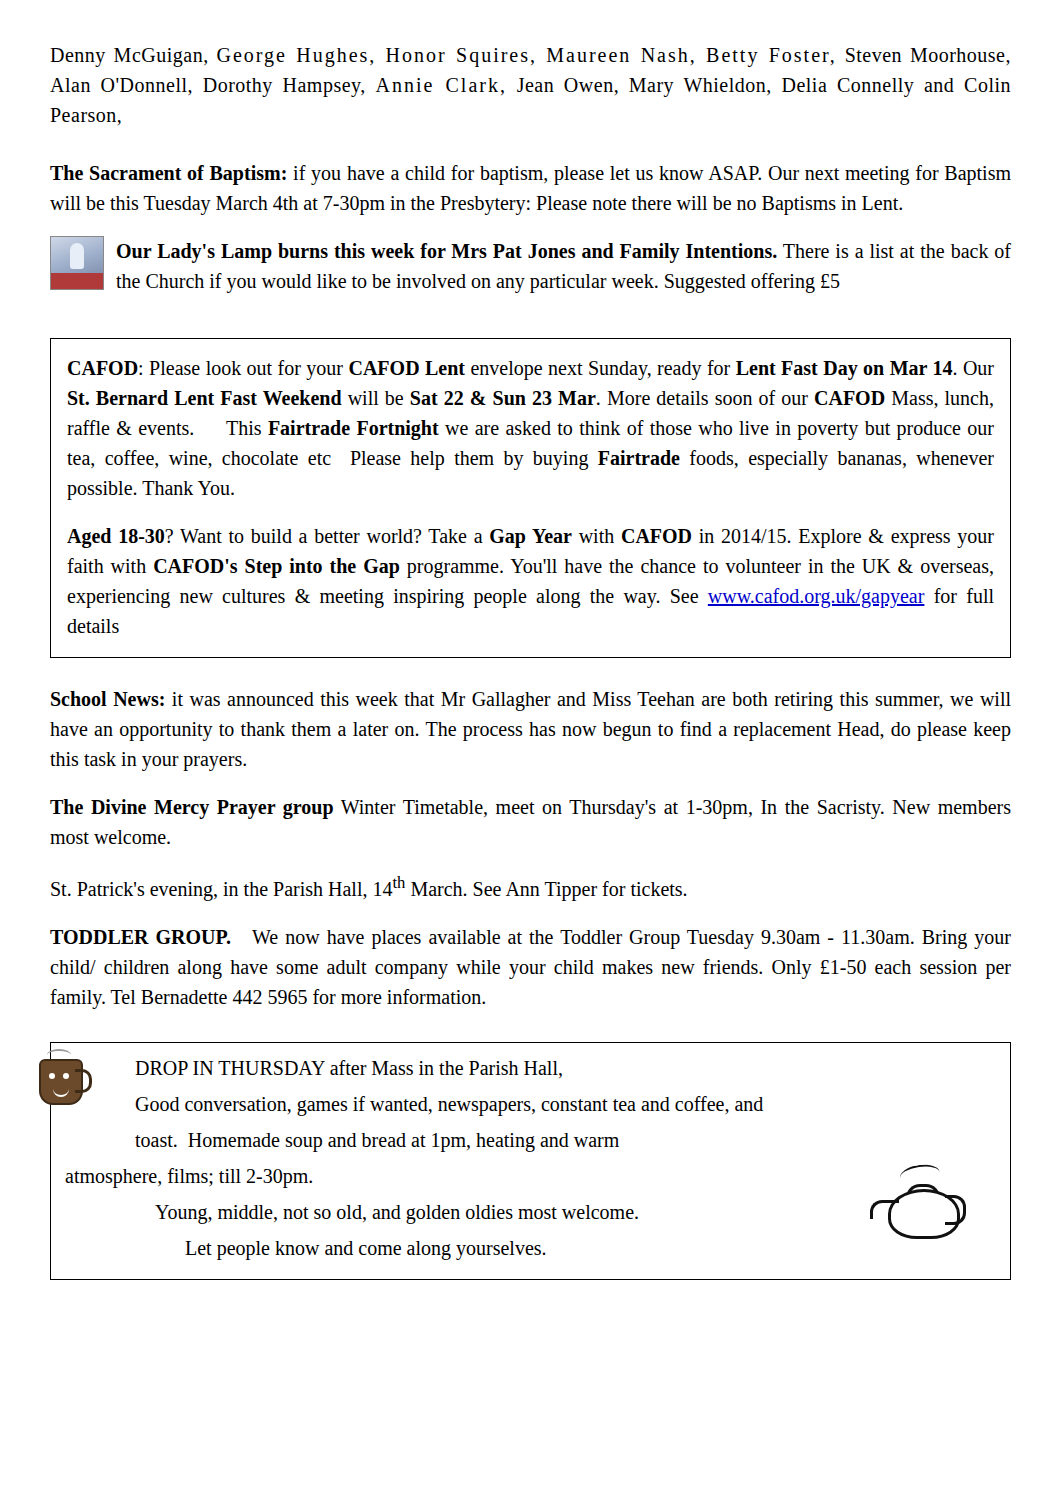Denny McGuigan, George Hughes, Honor Squires, Maureen Nash, Betty Foster, Steven Moorhouse, Alan O'Donnell, Dorothy Hampsey, Annie Clark, Jean Owen, Mary Whieldon, Delia Connelly and Colin Pearson,
The Sacrament of Baptism: if you have a child for baptism, please let us know ASAP. Our next meeting for Baptism will be this Tuesday March 4th at 7-30pm in the Presbytery: Please note there will be no Baptisms in Lent.
Our Lady's Lamp burns this week for Mrs Pat Jones and Family Intentions. There is a list at the back of the Church if you would like to be involved on any particular week. Suggested offering £5
CAFOD: Please look out for your CAFOD Lent envelope next Sunday, ready for Lent Fast Day on Mar 14. Our St. Bernard Lent Fast Weekend will be Sat 22 & Sun 23 Mar. More details soon of our CAFOD Mass, lunch, raffle & events. This Fairtrade Fortnight we are asked to think of those who live in poverty but produce our tea, coffee, wine, chocolate etc Please help them by buying Fairtrade foods, especially bananas, whenever possible. Thank You.
Aged 18-30? Want to build a better world? Take a Gap Year with CAFOD in 2014/15. Explore & express your faith with CAFOD's Step into the Gap programme. You'll have the chance to volunteer in the UK & overseas, experiencing new cultures & meeting inspiring people along the way. See www.cafod.org.uk/gapyear for full details
School News: it was announced this week that Mr Gallagher and Miss Teehan are both retiring this summer, we will have an opportunity to thank them a later on. The process has now begun to find a replacement Head, do please keep this task in your prayers.
The Divine Mercy Prayer group Winter Timetable, meet on Thursday's at 1-30pm, In the Sacristy. New members most welcome.
St. Patrick's evening, in the Parish Hall, 14th March. See Ann Tipper for tickets.
TODDLER GROUP. We now have places available at the Toddler Group Tuesday 9.30am - 11.30am. Bring your child/ children along have some adult company while your child makes new friends. Only £1-50 each session per family. Tel Bernadette 442 5965 for more information.
DROP IN THURSDAY after Mass in the Parish Hall,
Good conversation, games if wanted, newspapers, constant tea and coffee, and
toast. Homemade soup and bread at 1pm, heating and warm
atmosphere, films; till 2-30pm.
Young, middle, not so old, and golden oldies most welcome.
Let people know and come along yourselves.